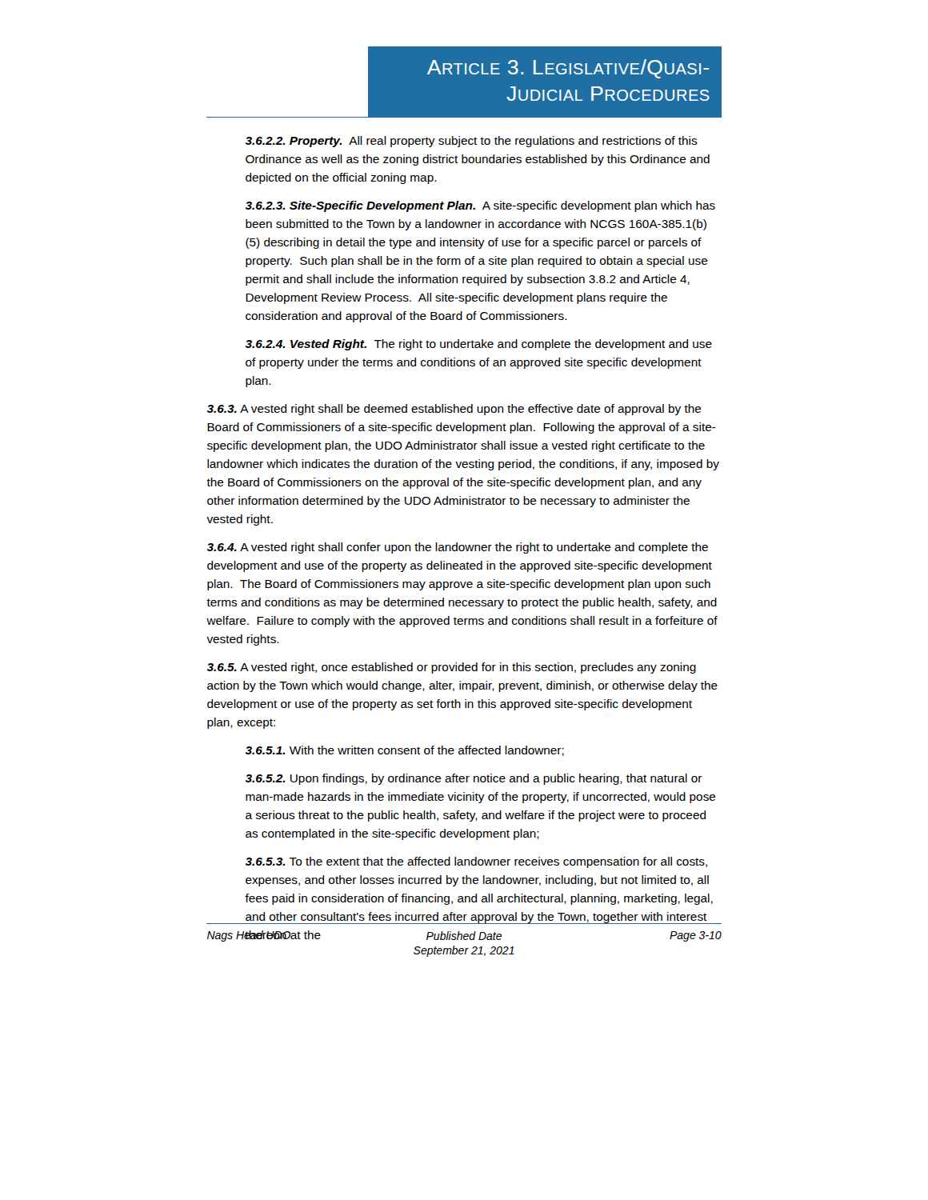ARTICLE 3. LEGISLATIVE/QUASI-
JUDICIAL PROCEDURES
3.6.2.2. Property. All real property subject to the regulations and restrictions of this Ordinance as well as the zoning district boundaries established by this Ordinance and depicted on the official zoning map.
3.6.2.3. Site-Specific Development Plan. A site-specific development plan which has been submitted to the Town by a landowner in accordance with NCGS 160A-385.1(b)(5) describing in detail the type and intensity of use for a specific parcel or parcels of property. Such plan shall be in the form of a site plan required to obtain a special use permit and shall include the information required by subsection 3.8.2 and Article 4, Development Review Process. All site-specific development plans require the consideration and approval of the Board of Commissioners.
3.6.2.4. Vested Right. The right to undertake and complete the development and use of property under the terms and conditions of an approved site specific development plan.
3.6.3. A vested right shall be deemed established upon the effective date of approval by the Board of Commissioners of a site-specific development plan. Following the approval of a site-specific development plan, the UDO Administrator shall issue a vested right certificate to the landowner which indicates the duration of the vesting period, the conditions, if any, imposed by the Board of Commissioners on the approval of the site-specific development plan, and any other information determined by the UDO Administrator to be necessary to administer the vested right.
3.6.4. A vested right shall confer upon the landowner the right to undertake and complete the development and use of the property as delineated in the approved site-specific development plan. The Board of Commissioners may approve a site-specific development plan upon such terms and conditions as may be determined necessary to protect the public health, safety, and welfare. Failure to comply with the approved terms and conditions shall result in a forfeiture of vested rights.
3.6.5. A vested right, once established or provided for in this section, precludes any zoning action by the Town which would change, alter, impair, prevent, diminish, or otherwise delay the development or use of the property as set forth in this approved site-specific development plan, except:
3.6.5.1. With the written consent of the affected landowner;
3.6.5.2. Upon findings, by ordinance after notice and a public hearing, that natural or man-made hazards in the immediate vicinity of the property, if uncorrected, would pose a serious threat to the public health, safety, and welfare if the project were to proceed as contemplated in the site-specific development plan;
3.6.5.3. To the extent that the affected landowner receives compensation for all costs, expenses, and other losses incurred by the landowner, including, but not limited to, all fees paid in consideration of financing, and all architectural, planning, marketing, legal, and other consultant's fees incurred after approval by the Town, together with interest thereon at the
Nags Head UDO
Published Date September 21, 2021
Page 3-10